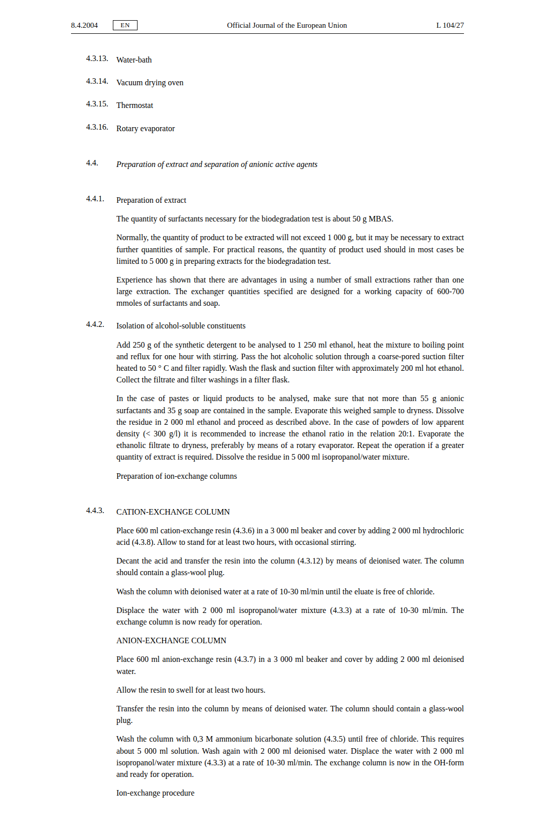8.4.2004 EN Official Journal of the European Union L 104/27
4.3.13.
Water-bath
4.3.14.
Vacuum drying oven
4.3.15.
Thermostat
4.3.16.
Rotary evaporator
4.4.
Preparation of extract and separation of anionic active agents
4.4.1.
Preparation of extract
The quantity of surfactants necessary for the biodegradation test is about 50 g MBAS.
Normally, the quantity of product to be extracted will not exceed 1 000 g, but it may be necessary to extract further quantities of sample. For practical reasons, the quantity of product used should in most cases be limited to 5 000 g in preparing extracts for the biodegradation test.
Experience has shown that there are advantages in using a number of small extractions rather than one large extraction. The exchanger quantities specified are designed for a working capacity of 600-700 mmoles of surfactants and soap.
4.4.2.
Isolation of alcohol-soluble constituents
Add 250 g of the synthetic detergent to be analysed to 1 250 ml ethanol, heat the mixture to boiling point and reflux for one hour with stirring. Pass the hot alcoholic solution through a coarse-pored suction filter heated to 50 ° C and filter rapidly. Wash the flask and suction filter with approximately 200 ml hot ethanol. Collect the filtrate and filter washings in a filter flask.
In the case of pastes or liquid products to be analysed, make sure that not more than 55 g anionic surfactants and 35 g soap are contained in the sample. Evaporate this weighed sample to dryness. Dissolve the residue in 2 000 ml ethanol and proceed as described above. In the case of powders of low apparent density (< 300 g/l) it is recommended to increase the ethanol ratio in the relation 20:1. Evaporate the ethanolic filtrate to dryness, preferably by means of a rotary evaporator. Repeat the operation if a greater quantity of extract is required. Dissolve the residue in 5 000 ml isopropanol/water mixture.
Preparation of ion-exchange columns
4.4.3.
Cation-exchange column
Place 600 ml cation-exchange resin (4.3.6) in a 3 000 ml beaker and cover by adding 2 000 ml hydrochloric acid (4.3.8). Allow to stand for at least two hours, with occasional stirring.
Decant the acid and transfer the resin into the column (4.3.12) by means of deionised water. The column should contain a glass-wool plug.
Wash the column with deionised water at a rate of 10-30 ml/min until the eluate is free of chloride.
Displace the water with 2 000 ml isopropanol/water mixture (4.3.3) at a rate of 10-30 ml/min. The exchange column is now ready for operation.
ANION-EXCHANGE COLUMN
Place 600 ml anion-exchange resin (4.3.7) in a 3 000 ml beaker and cover by adding 2 000 ml deionised water.
Allow the resin to swell for at least two hours.
Transfer the resin into the column by means of deionised water. The column should contain a glass-wool plug.
Wash the column with 0,3 M ammonium bicarbonate solution (4.3.5) until free of chloride. This requires about 5 000 ml solution. Wash again with 2 000 ml deionised water. Displace the water with 2 000 ml isopropanol/water mixture (4.3.3) at a rate of 10-30 ml/min. The exchange column is now in the OH-form and ready for operation.
Ion-exchange procedure